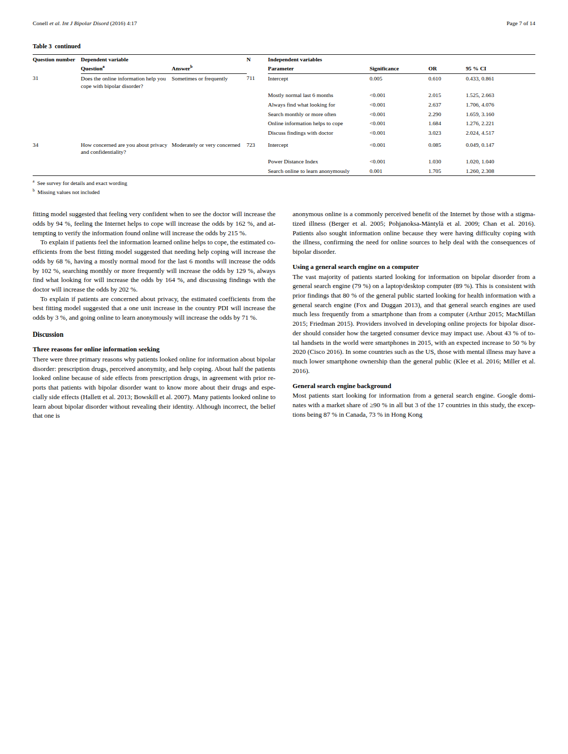Conell et al. Int J Bipolar Disord (2016) 4:17
Page 7 of 14
Table 3 continued
| Question number | Dependent variable | N | Independent variables |
| --- | --- | --- | --- |
| Question a | Answer b | Parameter | Significance | OR | 95 % CI |
| 31 | Does the online informa­tion help you cope with bipolar disorder? | Sometimes or frequently | 711 | Intercept | 0.005 | 0.610 | 0.433, 0.861 |
| | | | | Mostly normal last 6 months | <0.001 | 2.015 | 1.525, 2.663 |
| | | | | Always find what looking for | <0.001 | 2.637 | 1.706, 4.076 |
| | | | | Search monthly or more often | <0.001 | 2.290 | 1.659, 3.160 |
| | | | | Online information helps to cope | <0.001 | 1.684 | 1.276, 2.221 |
| | | | | Discuss findings with doctor | <0.001 | 3.023 | 2.024, 4.517 |
| 34 | How concerned are you about privacy and confi­dentiality? | Moderately or very con­cerned | 723 | Intercept | <0.001 | 0.085 | 0.049, 0.147 |
| | | | | Power Distance Index | <0.001 | 1.030 | 1.020, 1.040 |
| | | | | Search online to learn anonymously | 0.001 | 1.705 | 1.260, 2.308 |
a See survey for details and exact wording
b Missing values not included
fitting model suggested that feeling very confident when to see the doctor will increase the odds by 94 %, feeling the Internet helps to cope will increase the odds by 162 %, and attempting to verify the information found online will increase the odds by 215 %.
To explain if patients feel the information learned online helps to cope, the estimated coefficients from the best fitting model suggested that needing help coping will increase the odds by 68 %, having a mostly normal mood for the last 6 months will increase the odds by 102 %, searching monthly or more frequently will increase the odds by 129 %, always find what looking for will increase the odds by 164 %, and discussing findings with the doctor will increase the odds by 202 %.
To explain if patients are concerned about privacy, the estimated coefficients from the best fitting model suggested that a one unit increase in the country PDI will increase the odds by 3 %, and going online to learn anonymously will increase the odds by 71 %.
Discussion
Three reasons for online information seeking
There were three primary reasons why patients looked online for information about bipolar disorder: prescription drugs, perceived anonymity, and help coping. About half the patients looked online because of side effects from prescription drugs, in agreement with prior reports that patients with bipolar disorder want to know more about their drugs and especially side effects (Hallett et al. 2013; Bowskill et al. 2007). Many patients looked online to learn about bipolar disorder without revealing their identity. Although incorrect, the belief that one is
anonymous online is a commonly perceived benefit of the Internet by those with a stigmatized illness (Berger et al. 2005; Pohjanoksa-Mäntylä et al. 2009; Chan et al. 2016). Patients also sought information online because they were having difficulty coping with the illness, confirming the need for online sources to help deal with the consequences of bipolar disorder.
Using a general search engine on a computer
The vast majority of patients started looking for information on bipolar disorder from a general search engine (79 %) on a laptop/desktop computer (89 %). This is consistent with prior findings that 80 % of the general public started looking for health information with a general search engine (Fox and Duggan 2013), and that general search engines are used much less frequently from a smartphone than from a computer (Arthur 2015; MacMillan 2015; Friedman 2015). Providers involved in developing online projects for bipolar disorder should consider how the targeted consumer device may impact use. About 43 % of total handsets in the world were smartphones in 2015, with an expected increase to 50 % by 2020 (Cisco 2016). In some countries such as the US, those with mental illness may have a much lower smartphone ownership than the general public (Klee et al. 2016; Miller et al. 2016).
General search engine background
Most patients start looking for information from a general search engine. Google dominates with a market share of ≥90 % in all but 3 of the 17 countries in this study, the exceptions being 87 % in Canada, 73 % in Hong Kong